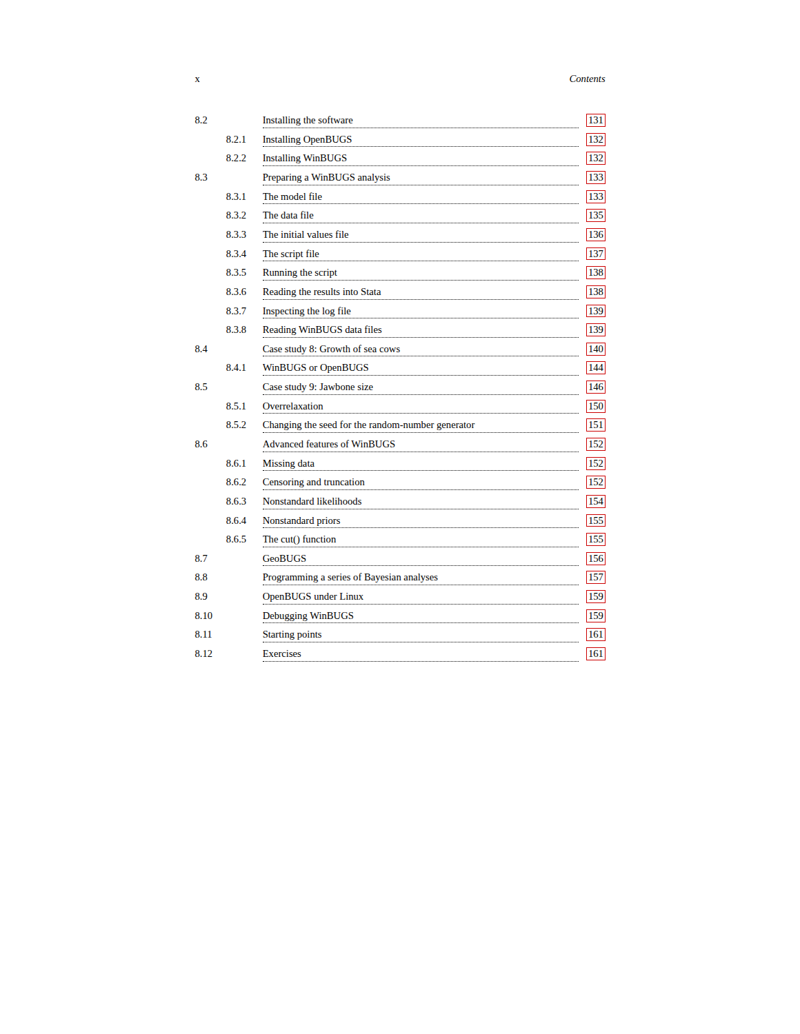x Contents
| 8.2 | | Installing the software | 131 |
| | 8.2.1 | Installing OpenBUGS | 132 |
| | 8.2.2 | Installing WinBUGS | 132 |
| 8.3 | | Preparing a WinBUGS analysis | 133 |
| | 8.3.1 | The model file | 133 |
| | 8.3.2 | The data file | 135 |
| | 8.3.3 | The initial values file | 136 |
| | 8.3.4 | The script file | 137 |
| | 8.3.5 | Running the script | 138 |
| | 8.3.6 | Reading the results into Stata | 138 |
| | 8.3.7 | Inspecting the log file | 139 |
| | 8.3.8 | Reading WinBUGS data files | 139 |
| 8.4 | | Case study 8: Growth of sea cows | 140 |
| | 8.4.1 | WinBUGS or OpenBUGS | 144 |
| 8.5 | | Case study 9: Jawbone size | 146 |
| | 8.5.1 | Overrelaxation | 150 |
| | 8.5.2 | Changing the seed for the random-number generator | 151 |
| 8.6 | | Advanced features of WinBUGS | 152 |
| | 8.6.1 | Missing data | 152 |
| | 8.6.2 | Censoring and truncation | 152 |
| | 8.6.3 | Nonstandard likelihoods | 154 |
| | 8.6.4 | Nonstandard priors | 155 |
| | 8.6.5 | The cut() function | 155 |
| 8.7 | | GeoBUGS | 156 |
| 8.8 | | Programming a series of Bayesian analyses | 157 |
| 8.9 | | OpenBUGS under Linux | 159 |
| 8.10 | | Debugging WinBUGS | 159 |
| 8.11 | | Starting points | 161 |
| 8.12 | | Exercises | 161 |